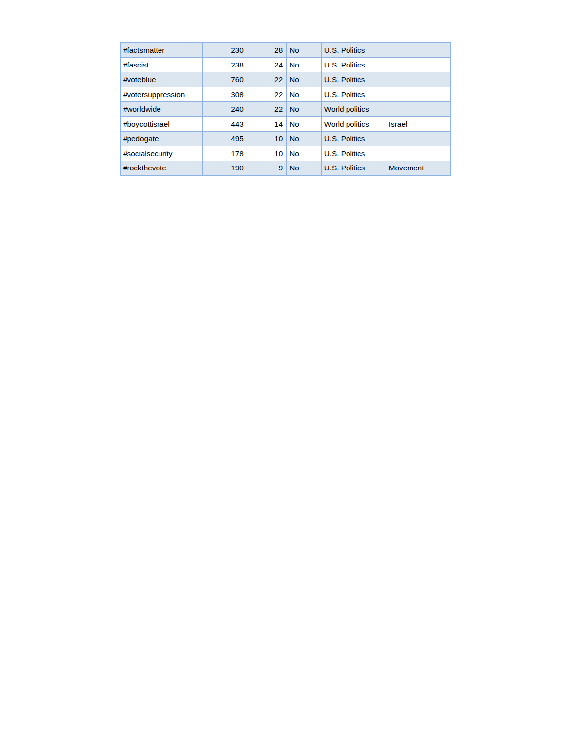| #factsmatter | 230 | 28 | No | U.S. Politics | |
| #fascist | 238 | 24 | No | U.S. Politics | |
| #voteblue | 760 | 22 | No | U.S. Politics | |
| #votersuppression | 308 | 22 | No | U.S. Politics | |
| #worldwide | 240 | 22 | No | World politics | |
| #boycottisrael | 443 | 14 | No | World politics | Israel |
| #pedogate | 495 | 10 | No | U.S. Politics | |
| #socialsecurity | 178 | 10 | No | U.S. Politics | |
| #rockthevote | 190 | 9 | No | U.S. Politics | Movement |